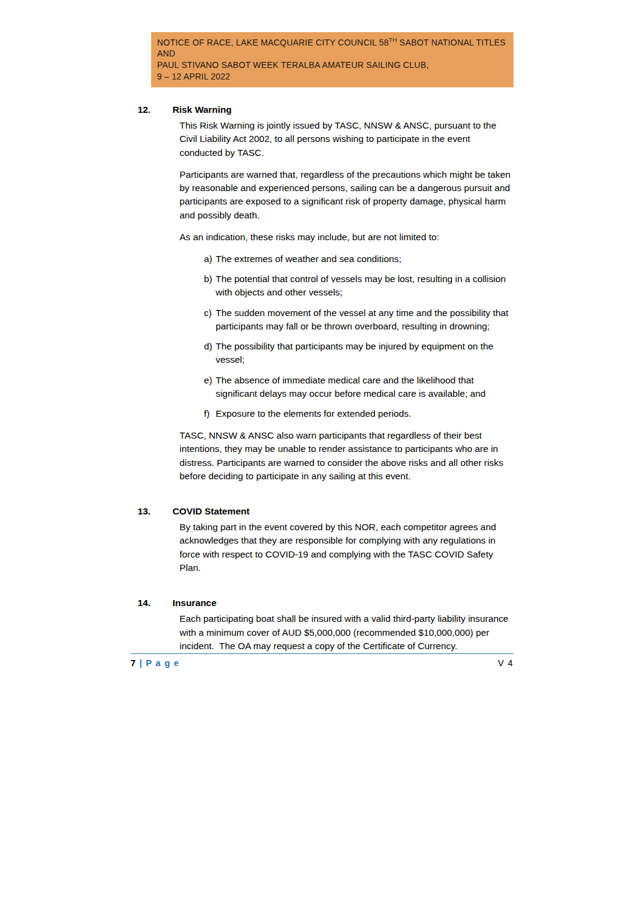NOTICE OF RACE, LAKE MACQUARIE CITY COUNCIL 58TH SABOT NATIONAL TITLES AND PAUL STIVANO SABOT WEEK TERALBA AMATEUR SAILING CLUB, 9 – 12 APRIL 2022
12.
Risk Warning
This Risk Warning is jointly issued by TASC, NNSW & ANSC, pursuant to the Civil Liability Act 2002, to all persons wishing to participate in the event conducted by TASC.
Participants are warned that, regardless of the precautions which might be taken by reasonable and experienced persons, sailing can be a dangerous pursuit and participants are exposed to a significant risk of property damage, physical harm and possibly death.
As an indication, these risks may include, but are not limited to:
a) The extremes of weather and sea conditions;
b) The potential that control of vessels may be lost, resulting in a collision with objects and other vessels;
c) The sudden movement of the vessel at any time and the possibility that participants may fall or be thrown overboard, resulting in drowning;
d) The possibility that participants may be injured by equipment on the vessel;
e) The absence of immediate medical care and the likelihood that significant delays may occur before medical care is available; and
f) Exposure to the elements for extended periods.
TASC, NNSW & ANSC also warn participants that regardless of their best intentions, they may be unable to render assistance to participants who are in distress. Participants are warned to consider the above risks and all other risks before deciding to participate in any sailing at this event.
13.
COVID Statement
By taking part in the event covered by this NOR, each competitor agrees and acknowledges that they are responsible for complying with any regulations in force with respect to COVID-19 and complying with the TASC COVID Safety Plan.
14.
Insurance
Each participating boat shall be insured with a valid third-party liability insurance with a minimum cover of AUD $5,000,000 (recommended $10,000,000) per incident. The OA may request a copy of the Certificate of Currency.
7 | P a g e
V 4